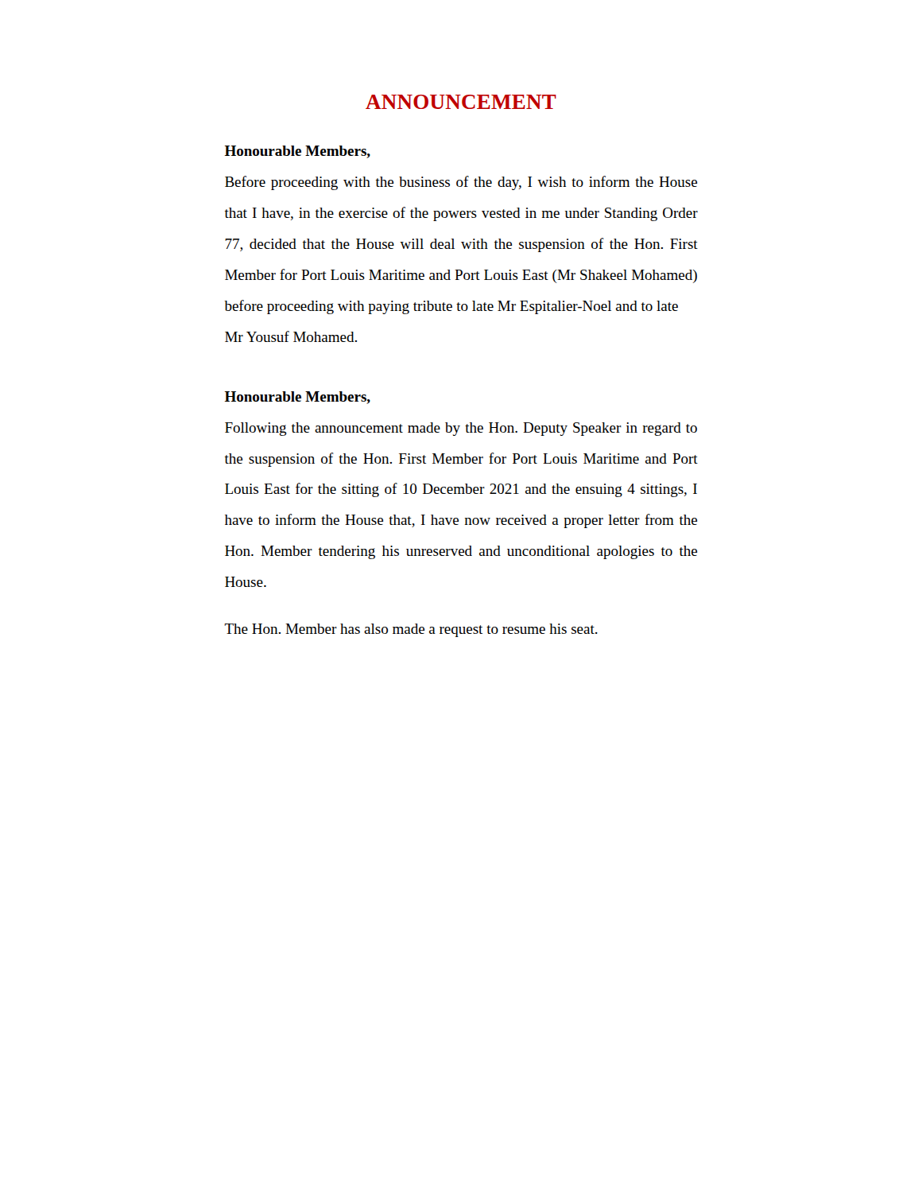ANNOUNCEMENT
Honourable Members,
Before proceeding with the business of the day, I wish to inform the House that I have, in the exercise of the powers vested in me under Standing Order 77, decided that the House will deal with the suspension of the Hon. First Member for Port Louis Maritime and Port Louis East (Mr Shakeel Mohamed) before proceeding with paying tribute to late Mr Espitalier-Noel and to late
Mr Yousuf Mohamed.
Honourable Members,
Following the announcement made by the Hon. Deputy Speaker in regard to the suspension of the Hon. First Member for Port Louis Maritime and Port Louis East for the sitting of 10 December 2021 and the ensuing 4 sittings, I have to inform the House that, I have now received a proper letter from the Hon. Member tendering his unreserved and unconditional apologies to the House.
The Hon. Member has also made a request to resume his seat.